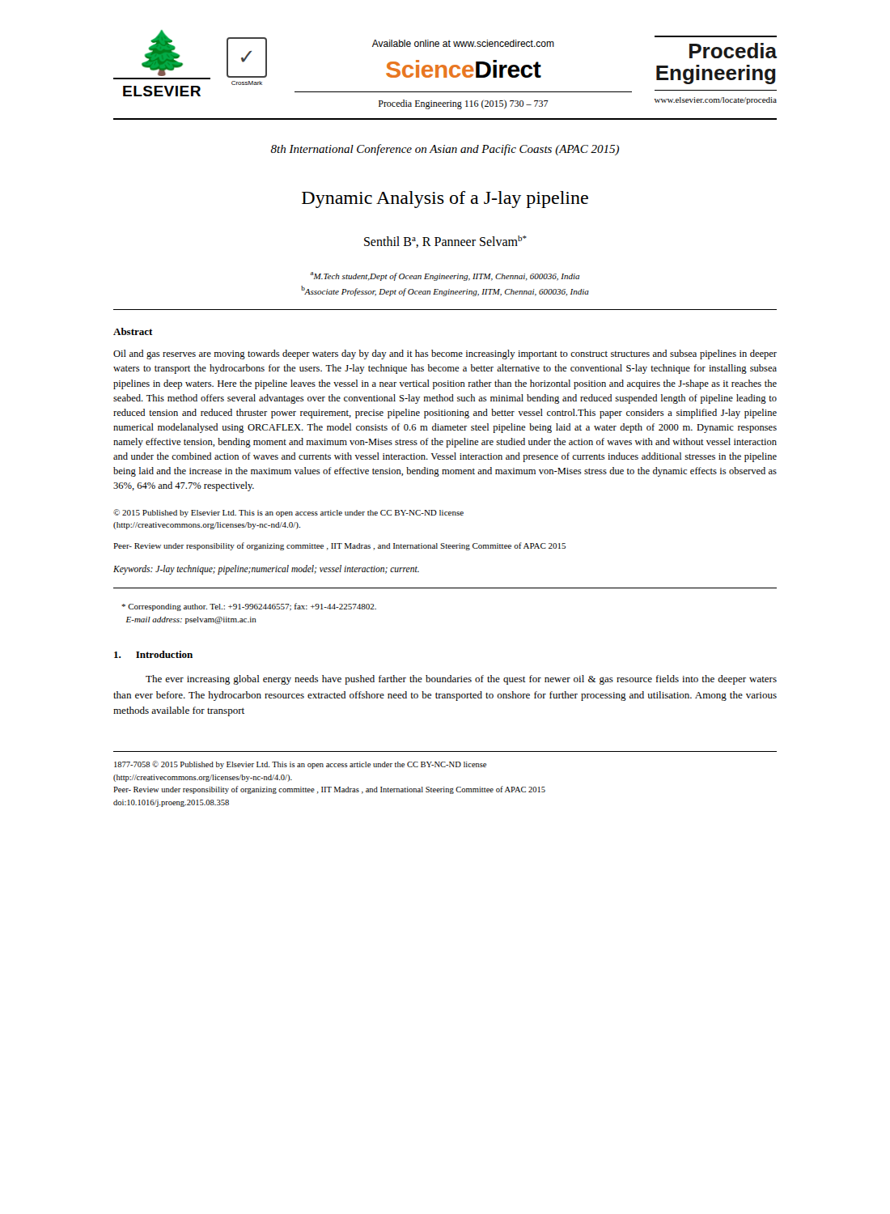🌲
ELSEVIER
✓
CrossMark
Available online at www.sciencedirect.com
Science Direct
Procedia Engineering 116 (2015) 730 – 737
Procedia
Engineering
www.elsevier.com/locate/procedia
8th International Conference on Asian and Pacific Coasts (APAC 2015)
Dynamic Analysis of a J-lay pipeline
Senthil Ba, R Panneer Selvamb*
aM.Tech student,Dept of Ocean Engineering, IITM, Chennai, 600036, India
bAssociate Professor, Dept of Ocean Engineering, IITM, Chennai, 600036, India
Abstract
Oil and gas reserves are moving towards deeper waters day by day and it has become increasingly important to construct structures and subsea pipelines in deeper waters to transport the hydrocarbons for the users. The J-lay technique has become a better alternative to the conventional S-lay technique for installing subsea pipelines in deep waters. Here the pipeline leaves the vessel in a near vertical position rather than the horizontal position and acquires the J-shape as it reaches the seabed. This method offers several advantages over the conventional S-lay method such as minimal bending and reduced suspended length of pipeline leading to reduced tension and reduced thruster power requirement, precise pipeline positioning and better vessel control.This paper considers a simplified J-lay pipeline numerical modelanalysed using ORCAFLEX. The model consists of 0.6 m diameter steel pipeline being laid at a water depth of 2000 m. Dynamic responses namely effective tension, bending moment and maximum von-Mises stress of the pipeline are studied under the action of waves with and without vessel interaction and under the combined action of waves and currents with vessel interaction. Vessel interaction and presence of currents induces additional stresses in the pipeline being laid and the increase in the maximum values of effective tension, bending moment and maximum von-Mises stress due to the dynamic effects is observed as 36%, 64% and 47.7% respectively.
© 2015 Published by Elsevier Ltd. This is an open access article under the CC BY-NC-ND license
(http://creativecommons.org/licenses/by-nc-nd/4.0/).
Peer- Review under responsibility of organizing committee , IIT Madras , and International Steering Committee of APAC 2015
Keywords: J-lay technique; pipeline;numerical model; vessel interaction; current.
* Corresponding author. Tel.: +91-9962446557; fax: +91-44-22574802.
E-mail address: pselvam@iitm.ac.in
1. Introduction
The ever increasing global energy needs have pushed farther the boundaries of the quest for newer oil & gas resource fields into the deeper waters than ever before. The hydrocarbon resources extracted offshore need to be transported to onshore for further processing and utilisation. Among the various methods available for transport
1877-7058 © 2015 Published by Elsevier Ltd. This is an open access article under the CC BY-NC-ND license
(http://creativecommons.org/licenses/by-nc-nd/4.0/).
Peer- Review under responsibility of organizing committee , IIT Madras , and International Steering Committee of APAC 2015
doi:10.1016/j.proeng.2015.08.358